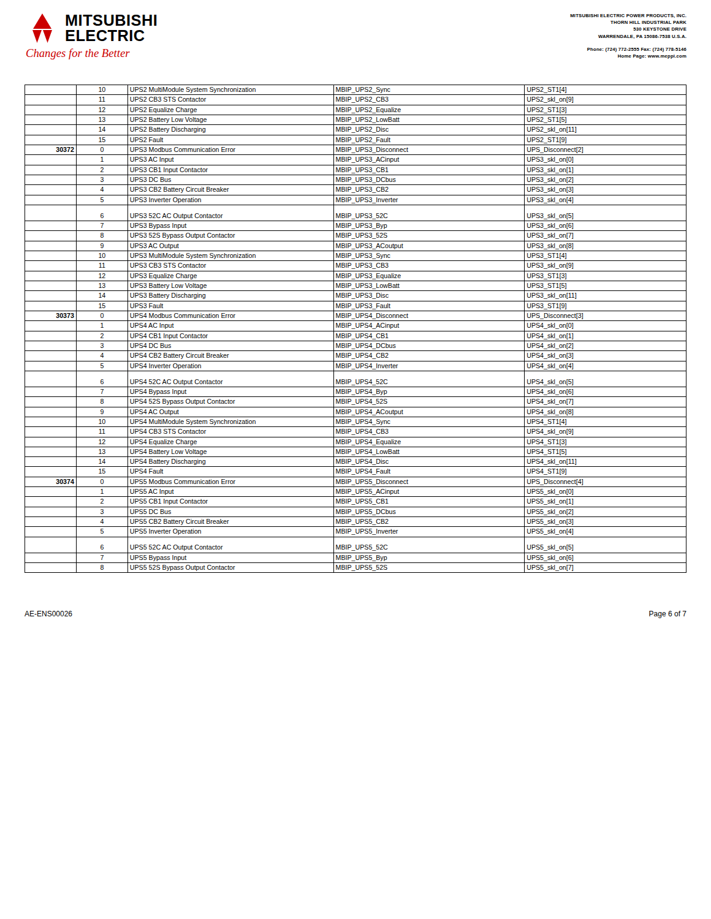MITSUBISHI ELECTRIC
Changes for the Better
MITSUBISHI ELECTRIC POWER PRODUCTS, INC.
THORN HILL INDUSTRIAL PARK
530 KEYSTONE DRIVE
WARRENDALE, PA 15086-7538 U.S.A.
Phone: (724) 772-2555 Fax: (724) 778-5146
Home Page: www.meppi.com
| | 10 | UPS2 MultiModule System Synchronization | MBIP_UPS2_Sync | UPS2_ST1[4] |
| | 11 | UPS2 CB3 STS Contactor | MBIP_UPS2_CB3 | UPS2_skl_on[9] |
| | 12 | UPS2 Equalize Charge | MBIP_UPS2_Equalize | UPS2_ST1[3] |
| | 13 | UPS2 Battery Low Voltage | MBIP_UPS2_LowBatt | UPS2_ST1[5] |
| | 14 | UPS2 Battery Discharging | MBIP_UPS2_Disc | UPS2_skl_on[11] |
| | 15 | UPS2 Fault | MBIP_UPS2_Fault | UPS2_ST1[9] |
| 30372 | 0 | UPS3 Modbus Communication Error | MBIP_UPS3_Disconnect | UPS_Disconnect[2] |
| | 1 | UPS3 AC Input | MBIP_UPS3_ACinput | UPS3_skl_on[0] |
| | 2 | UPS3 CB1 Input Contactor | MBIP_UPS3_CB1 | UPS3_skl_on[1] |
| | 3 | UPS3 DC Bus | MBIP_UPS3_DCbus | UPS3_skl_on[2] |
| | 4 | UPS3 CB2 Battery Circuit Breaker | MBIP_UPS3_CB2 | UPS3_skl_on[3] |
| | 5 | UPS3 Inverter Operation | MBIP_UPS3_Inverter | UPS3_skl_on[4] |
| | 6 | UPS3 52C AC Output Contactor | MBIP_UPS3_52C | UPS3_skl_on[5] |
| | 7 | UPS3 Bypass Input | MBIP_UPS3_Byp | UPS3_skl_on[6] |
| | 8 | UPS3 52S Bypass Output Contactor | MBIP_UPS3_52S | UPS3_skl_on[7] |
| | 9 | UPS3 AC Output | MBIP_UPS3_ACoutput | UPS3_skl_on[8] |
| | 10 | UPS3 MultiModule System Synchronization | MBIP_UPS3_Sync | UPS3_ST1[4] |
| | 11 | UPS3 CB3 STS Contactor | MBIP_UPS3_CB3 | UPS3_skl_on[9] |
| | 12 | UPS3 Equalize Charge | MBIP_UPS3_Equalize | UPS3_ST1[3] |
| | 13 | UPS3 Battery Low Voltage | MBIP_UPS3_LowBatt | UPS3_ST1[5] |
| | 14 | UPS3 Battery Discharging | MBIP_UPS3_Disc | UPS3_skl_on[11] |
| | 15 | UPS3 Fault | MBIP_UPS3_Fault | UPS3_ST1[9] |
| 30373 | 0 | UPS4 Modbus Communication Error | MBIP_UPS4_Disconnect | UPS_Disconnect[3] |
| | 1 | UPS4 AC Input | MBIP_UPS4_ACinput | UPS4_skl_on[0] |
| | 2 | UPS4 CB1 Input Contactor | MBIP_UPS4_CB1 | UPS4_skl_on[1] |
| | 3 | UPS4 DC Bus | MBIP_UPS4_DCbus | UPS4_skl_on[2] |
| | 4 | UPS4 CB2 Battery Circuit Breaker | MBIP_UPS4_CB2 | UPS4_skl_on[3] |
| | 5 | UPS4 Inverter Operation | MBIP_UPS4_Inverter | UPS4_skl_on[4] |
| | 6 | UPS4 52C AC Output Contactor | MBIP_UPS4_52C | UPS4_skl_on[5] |
| | 7 | UPS4 Bypass Input | MBIP_UPS4_Byp | UPS4_skl_on[6] |
| | 8 | UPS4 52S Bypass Output Contactor | MBIP_UPS4_52S | UPS4_skl_on[7] |
| | 9 | UPS4 AC Output | MBIP_UPS4_ACoutput | UPS4_skl_on[8] |
| | 10 | UPS4 MultiModule System Synchronization | MBIP_UPS4_Sync | UPS4_ST1[4] |
| | 11 | UPS4 CB3 STS Contactor | MBIP_UPS4_CB3 | UPS4_skl_on[9] |
| | 12 | UPS4 Equalize Charge | MBIP_UPS4_Equalize | UPS4_ST1[3] |
| | 13 | UPS4 Battery Low Voltage | MBIP_UPS4_LowBatt | UPS4_ST1[5] |
| | 14 | UPS4 Battery Discharging | MBIP_UPS4_Disc | UPS4_skl_on[11] |
| | 15 | UPS4 Fault | MBIP_UPS4_Fault | UPS4_ST1[9] |
| 30374 | 0 | UPS5 Modbus Communication Error | MBIP_UPS5_Disconnect | UPS_Disconnect[4] |
| | 1 | UPS5 AC Input | MBIP_UPS5_ACinput | UPS5_skl_on[0] |
| | 2 | UPS5 CB1 Input Contactor | MBIP_UPS5_CB1 | UPS5_skl_on[1] |
| | 3 | UPS5 DC Bus | MBIP_UPS5_DCbus | UPS5_skl_on[2] |
| | 4 | UPS5 CB2 Battery Circuit Breaker | MBIP_UPS5_CB2 | UPS5_skl_on[3] |
| | 5 | UPS5 Inverter Operation | MBIP_UPS5_Inverter | UPS5_skl_on[4] |
| | 6 | UPS5 52C AC Output Contactor | MBIP_UPS5_52C | UPS5_skl_on[5] |
| | 7 | UPS5 Bypass Input | MBIP_UPS5_Byp | UPS5_skl_on[6] |
| | 8 | UPS5 52S Bypass Output Contactor | MBIP_UPS5_52S | UPS5_skl_on[7] |
AE-ENS00026
Page 6 of 7